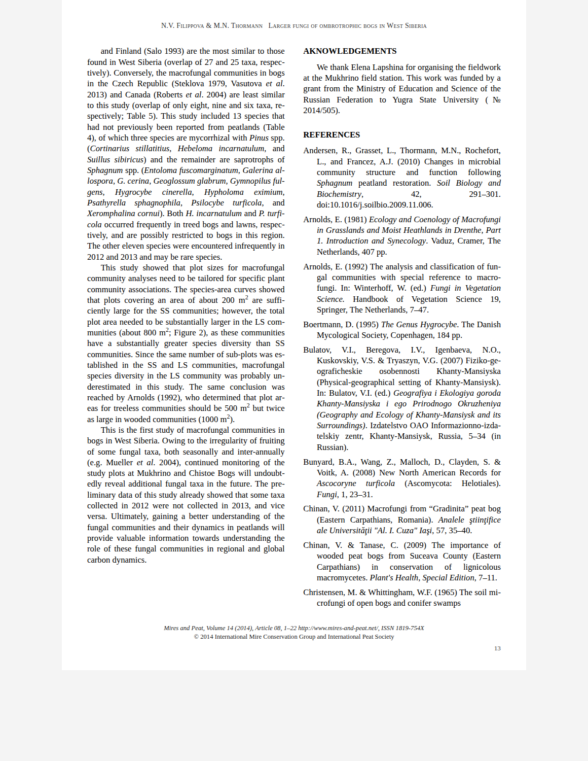N.V. Filippova & M.N. Thormann Larger fungi of ombrotrophic bogs in West Siberia
and Finland (Salo 1993) are the most similar to those found in West Siberia (overlap of 27 and 25 taxa, respectively). Conversely, the macrofungal communities in bogs in the Czech Republic (Steklova 1979, Vasutova et al. 2013) and Canada (Roberts et al. 2004) are least similar to this study (overlap of only eight, nine and six taxa, respectively; Table 5). This study included 13 species that had not previously been reported from peatlands (Table 4), of which three species are mycorrhizal with Pinus spp. (Cortinarius stillatitius, Hebeloma incarnatulum, and Suillus sibiricus) and the remainder are saprotrophs of Sphagnum spp. (Entoloma fuscomarginatum, Galerina allospora, G. cerina, Geoglossum glabrum, Gymnopilus fulgens, Hygrocybe cinerella, Hypholoma eximium, Psathyrella sphagnophila, Psilocybe turficola, and Xeromphalina cornui). Both H. incarnatulum and P. turficola occurred frequently in treed bogs and lawns, respectively, and are possibly restricted to bogs in this region. The other eleven species were encountered infrequently in 2012 and 2013 and may be rare species.
This study showed that plot sizes for macrofungal community analyses need to be tailored for specific plant community associations. The species-area curves showed that plots covering an area of about 200 m2 are sufficiently large for the SS communities; however, the total plot area needed to be substantially larger in the LS communities (about 800 m2; Figure 2), as these communities have a substantially greater species diversity than SS communities. Since the same number of sub-plots was established in the SS and LS communities, macrofungal species diversity in the LS community was probably underestimated in this study. The same conclusion was reached by Arnolds (1992), who determined that plot areas for treeless communities should be 500 m2 but twice as large in wooded communities (1000 m2).
This is the first study of macrofungal communities in bogs in West Siberia. Owing to the irregularity of fruiting of some fungal taxa, both seasonally and inter-annually (e.g. Mueller et al. 2004), continued monitoring of the study plots at Mukhrino and Chistoe Bogs will undoubtedly reveal additional fungal taxa in the future. The preliminary data of this study already showed that some taxa collected in 2012 were not collected in 2013, and vice versa. Ultimately, gaining a better understanding of the fungal communities and their dynamics in peatlands will provide valuable information towards understanding the role of these fungal communities in regional and global carbon dynamics.
AKNOWLEDGEMENTS
We thank Elena Lapshina for organising the fieldwork at the Mukhrino field station. This work was funded by a grant from the Ministry of Education and Science of the Russian Federation to Yugra State University (№ 2014/505).
REFERENCES
Andersen, R., Grasset, L., Thormann, M.N., Rochefort, L., and Francez, A.J. (2010) Changes in microbial community structure and function following Sphagnum peatland restoration. Soil Biology and Biochemistry, 42, 291–301. doi:10.1016/j.soilbio.2009.11.006.
Arnolds, E. (1981) Ecology and Coenology of Macrofungi in Grasslands and Moist Heathlands in Drenthe, Part 1. Introduction and Synecology. Vaduz, Cramer, The Netherlands, 407 pp.
Arnolds, E. (1992) The analysis and classification of fungal communities with special reference to macrofungi. In: Winterhoff, W. (ed.) Fungi in Vegetation Science. Handbook of Vegetation Science 19, Springer, The Netherlands, 7–47.
Boertmann, D. (1995) The Genus Hygrocybe. The Danish Mycological Society, Copenhagen, 184 pp.
Bulatov, V.I., Beregova, I.V., Igenbaeva, N.O., Kuskovskiy, V.S. & Tryaszyn, V.G. (2007) Fiziko-geograficheskie osobennosti Khanty-Mansiyska (Physical-geographical setting of Khanty-Mansiysk). In: Bulatov, V.I. (ed.) Geografiya i Ekologiya goroda Khanty-Mansiyska i ego Prirodnogo Okruzheniya (Geography and Ecology of Khanty-Mansiysk and its Surroundings). Izdatelstvo OAO Informazionno-izdatelskiy zentr, Khanty-Mansiysk, Russia, 5–34 (in Russian).
Bunyard, B.A., Wang, Z., Malloch, D., Clayden, S. & Voitk, A. (2008) New North American Records for Ascocoryne turficola (Ascomycota: Helotiales). Fungi, 1, 23–31.
Chinan, V. (2011) Macrofungi from “Gradinita” peat bog (Eastern Carpathians, Romania). Analele ştiinţifice ale Universităţii "Al. I. Cuza" Iaşi, 57, 35–40.
Chinan, V. & Tanase, C. (2009) The importance of wooded peat bogs from Suceava County (Eastern Carpathians) in conservation of lignicolous macromycetes. Plant's Health, Special Edition, 7–11.
Christensen, M. & Whittingham, W.F. (1965) The soil microfungi of open bogs and conifer swamps
Mires and Peat, Volume 14 (2014), Article 08, 1–22 http://www.mires-and-peat.net/, ISSN 1819-754X
© 2014 International Mire Conservation Group and International Peat Society
13